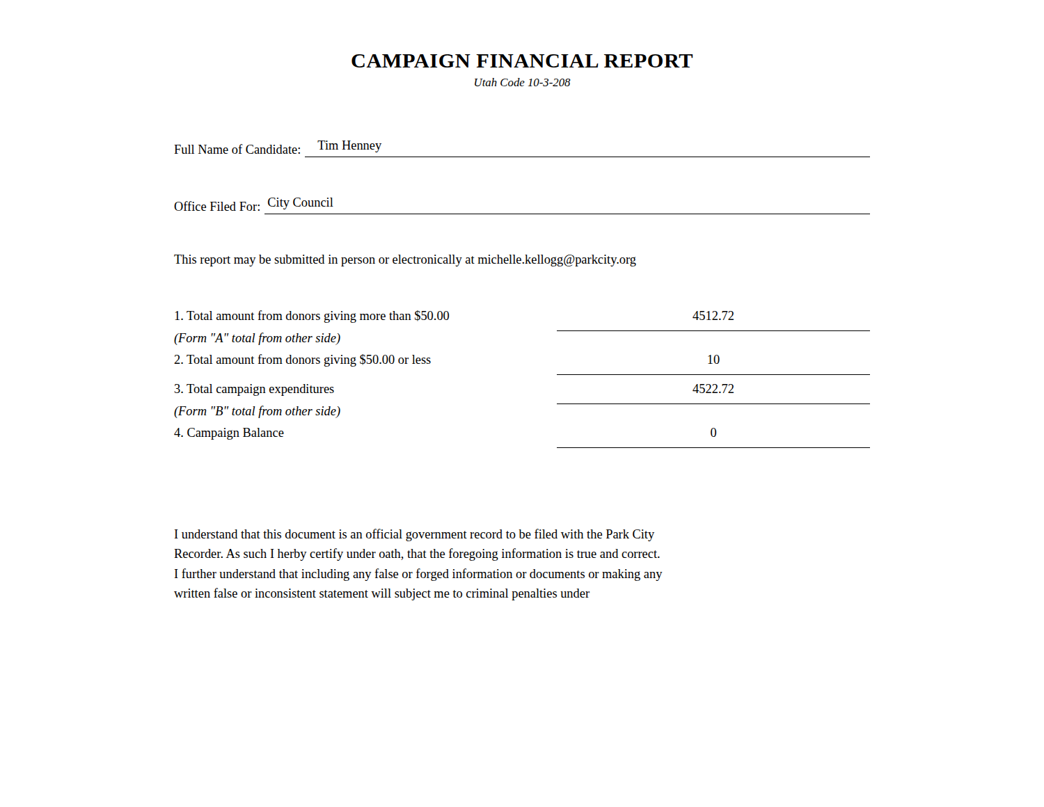CAMPAIGN FINANCIAL REPORT
Utah Code 10-3-208
Full Name of Candidate: Tim Henney
Office Filed For: City Council
This report may be submitted in person or electronically at michelle.kellogg@parkcity.org
| 1. Total amount from donors giving more than $50.00 | 4512.72 |
| (Form "A" total from other side) |
| 2. Total amount from donors giving $50.00 or less | 10 |
| 3. Total campaign expenditures | 4522.72 |
| (Form "B" total from other side) |
| 4. Campaign Balance | 0 |
I understand that this document is an official government record to be filed with the Park City
Recorder. As such I herby certify under oath, that the foregoing information is true and correct.
I further understand that including any false or forged information or documents or making any
written false or inconsistent statement will subject me to criminal penalties under